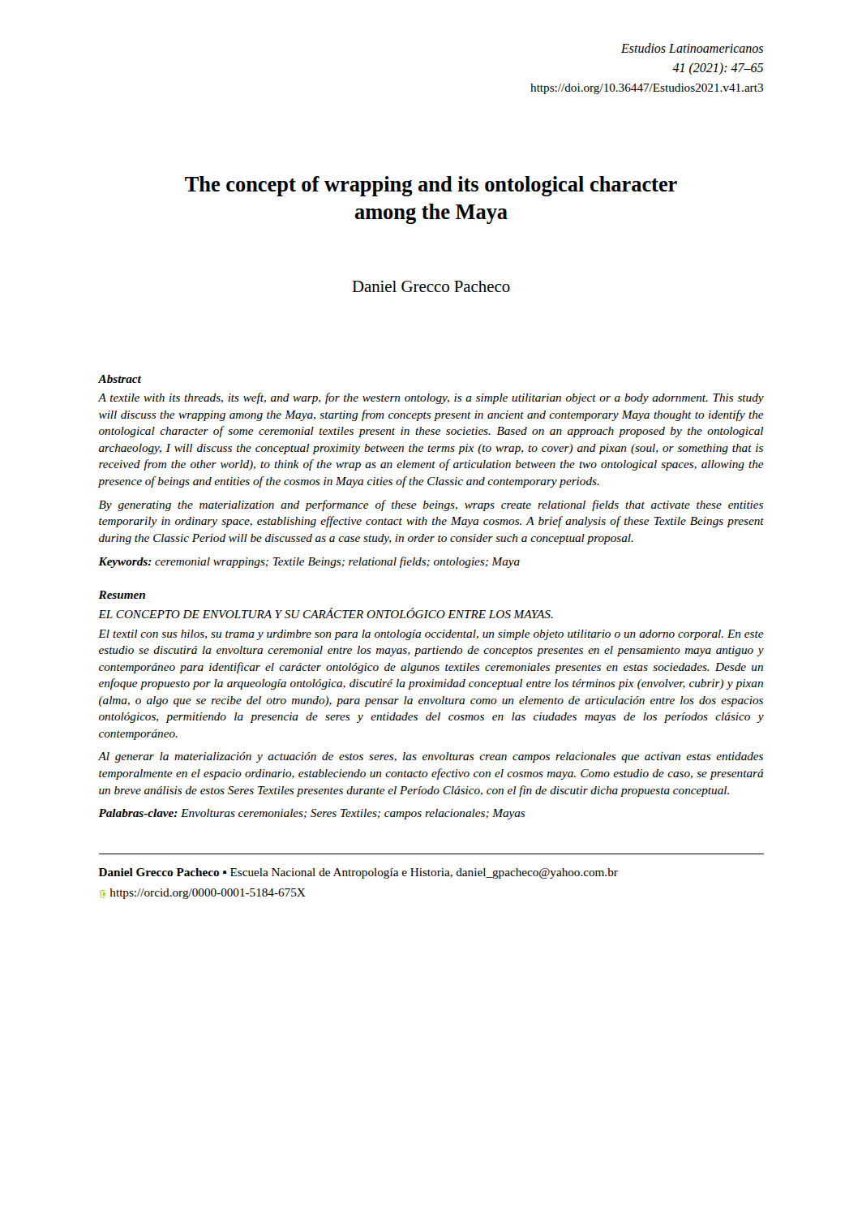Estudios Latinoamericanos
41 (2021): 47–65
https://doi.org/10.36447/Estudios2021.v41.art3
The concept of wrapping and its ontological character
among the Maya
Daniel Grecco Pacheco
Abstract
A textile with its threads, its weft, and warp, for the western ontology, is a simple utilitarian object or a body adornment. This study will discuss the wrapping among the Maya, starting from concepts present in ancient and contemporary Maya thought to identify the ontological character of some ceremonial textiles present in these societies. Based on an approach proposed by the ontological archaeology, I will discuss the conceptual proximity between the terms pix (to wrap, to cover) and pixan (soul, or something that is received from the other world), to think of the wrap as an element of articulation between the two ontological spaces, allowing the presence of beings and entities of the cosmos in Maya cities of the Classic and contemporary periods.
By generating the materialization and performance of these beings, wraps create relational fields that activate these entities temporarily in ordinary space, establishing effective contact with the Maya cosmos. A brief analysis of these Textile Beings present during the Classic Period will be discussed as a case study, in order to consider such a conceptual proposal.
Keywords: ceremonial wrappings; Textile Beings; relational fields; ontologies; Maya
Resumen
EL CONCEPTO DE ENVOLTURA Y SU CARÁCTER ONTOLÓGICO ENTRE LOS MAYAS.
El textil con sus hilos, su trama y urdimbre son para la ontología occidental, un simple objeto utilitario o un adorno corporal. En este estudio se discutirá la envoltura ceremonial entre los mayas, partiendo de conceptos presentes en el pensamiento maya antiguo y contemporáneo para identificar el carácter ontológico de algunos textiles ceremoniales presentes en estas sociedades. Desde un enfoque propuesto por la arqueología ontológica, discutiré la proximidad conceptual entre los términos pix (envolver, cubrir) y pixan (alma, o algo que se recibe del otro mundo), para pensar la envoltura como un elemento de articulación entre los dos espacios ontológicos, permitiendo la presencia de seres y entidades del cosmos en las ciudades mayas de los períodos clásico y contemporáneo.
Al generar la materialización y actuación de estos seres, las envolturas crean campos relacionales que activan estas entidades temporalmente en el espacio ordinario, estableciendo un contacto efectivo con el cosmos maya. Como estudio de caso, se presentará un breve análisis de estos Seres Textiles presentes durante el Período Clásico, con el fin de discutir dicha propuesta conceptual.
Palabras-clave: Envolturas ceremoniales; Seres Textiles; campos relacionales; Mayas
Daniel Grecco Pacheco ▪ Escuela Nacional de Antropología e Historia, daniel_gpacheco@yahoo.com.br iDhttps://orcid.org/0000-0001-5184-675X